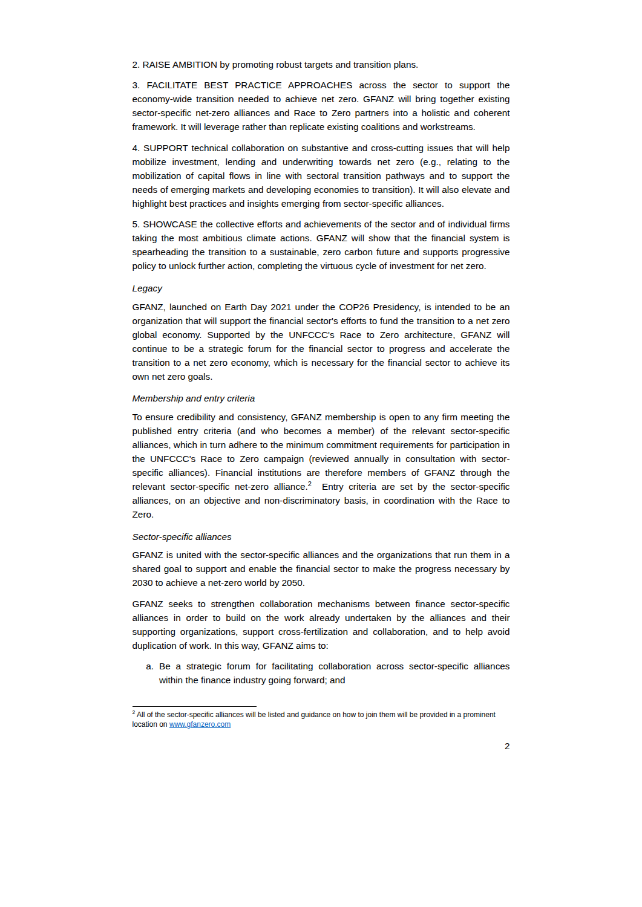2. RAISE AMBITION by promoting robust targets and transition plans.
3. FACILITATE BEST PRACTICE APPROACHES across the sector to support the economy-wide transition needed to achieve net zero. GFANZ will bring together existing sector-specific net-zero alliances and Race to Zero partners into a holistic and coherent framework. It will leverage rather than replicate existing coalitions and workstreams.
4. SUPPORT technical collaboration on substantive and cross-cutting issues that will help mobilize investment, lending and underwriting towards net zero (e.g., relating to the mobilization of capital flows in line with sectoral transition pathways and to support the needs of emerging markets and developing economies to transition). It will also elevate and highlight best practices and insights emerging from sector-specific alliances.
5. SHOWCASE the collective efforts and achievements of the sector and of individual firms taking the most ambitious climate actions. GFANZ will show that the financial system is spearheading the transition to a sustainable, zero carbon future and supports progressive policy to unlock further action, completing the virtuous cycle of investment for net zero.
Legacy
GFANZ, launched on Earth Day 2021 under the COP26 Presidency, is intended to be an organization that will support the financial sector's efforts to fund the transition to a net zero global economy. Supported by the UNFCCC's Race to Zero architecture, GFANZ will continue to be a strategic forum for the financial sector to progress and accelerate the transition to a net zero economy, which is necessary for the financial sector to achieve its own net zero goals.
Membership and entry criteria
To ensure credibility and consistency, GFANZ membership is open to any firm meeting the published entry criteria (and who becomes a member) of the relevant sector-specific alliances, which in turn adhere to the minimum commitment requirements for participation in the UNFCCC's Race to Zero campaign (reviewed annually in consultation with sector-specific alliances). Financial institutions are therefore members of GFANZ through the relevant sector-specific net-zero alliance.2 Entry criteria are set by the sector-specific alliances, on an objective and non-discriminatory basis, in coordination with the Race to Zero.
Sector-specific alliances
GFANZ is united with the sector-specific alliances and the organizations that run them in a shared goal to support and enable the financial sector to make the progress necessary by 2030 to achieve a net-zero world by 2050.
GFANZ seeks to strengthen collaboration mechanisms between finance sector-specific alliances in order to build on the work already undertaken by the alliances and their supporting organizations, support cross-fertilization and collaboration, and to help avoid duplication of work. In this way, GFANZ aims to:
Be a strategic forum for facilitating collaboration across sector-specific alliances within the finance industry going forward; and
2 All of the sector-specific alliances will be listed and guidance on how to join them will be provided in a prominent location on www.gfanzero.com
2